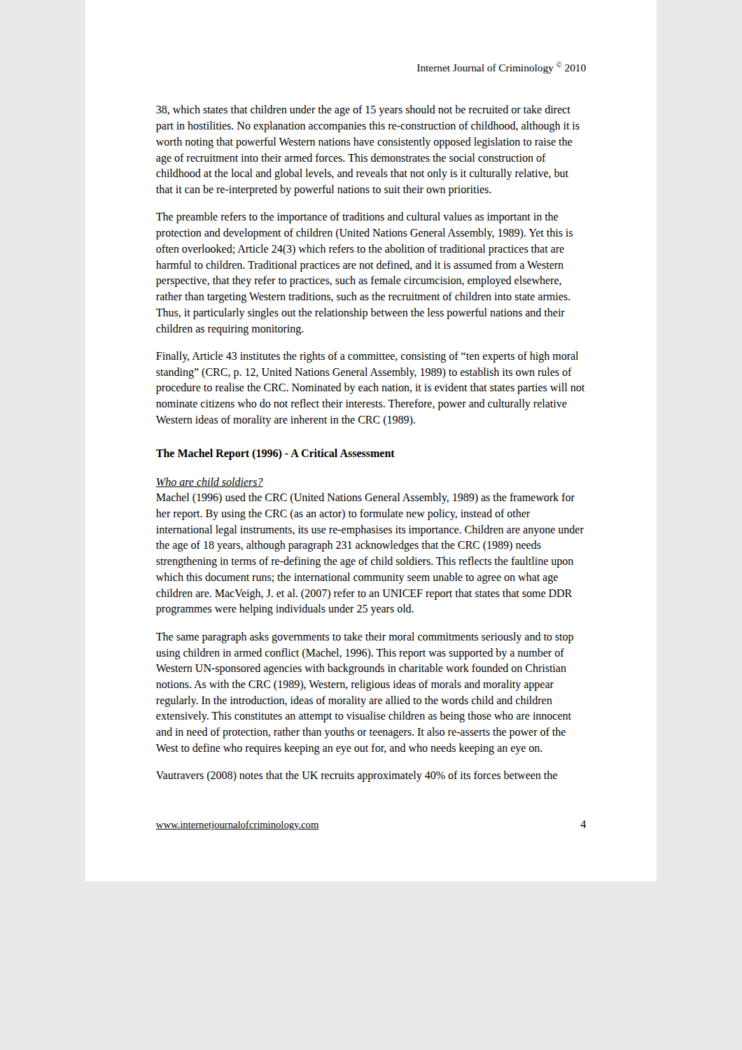Internet Journal of Criminology © 2010
38, which states that children under the age of 15 years should not be recruited or take direct part in hostilities. No explanation accompanies this re-construction of childhood, although it is worth noting that powerful Western nations have consistently opposed legislation to raise the age of recruitment into their armed forces. This demonstrates the social construction of childhood at the local and global levels, and reveals that not only is it culturally relative, but that it can be re-interpreted by powerful nations to suit their own priorities.
The preamble refers to the importance of traditions and cultural values as important in the protection and development of children (United Nations General Assembly, 1989). Yet this is often overlooked; Article 24(3) which refers to the abolition of traditional practices that are harmful to children. Traditional practices are not defined, and it is assumed from a Western perspective, that they refer to practices, such as female circumcision, employed elsewhere, rather than targeting Western traditions, such as the recruitment of children into state armies. Thus, it particularly singles out the relationship between the less powerful nations and their children as requiring monitoring.
Finally, Article 43 institutes the rights of a committee, consisting of “ten experts of high moral standing” (CRC, p. 12, United Nations General Assembly, 1989) to establish its own rules of procedure to realise the CRC. Nominated by each nation, it is evident that states parties will not nominate citizens who do not reflect their interests. Therefore, power and culturally relative Western ideas of morality are inherent in the CRC (1989).
The Machel Report (1996) - A Critical Assessment
Who are child soldiers?
Machel (1996) used the CRC (United Nations General Assembly, 1989) as the framework for her report. By using the CRC (as an actor) to formulate new policy, instead of other international legal instruments, its use re-emphasises its importance. Children are anyone under the age of 18 years, although paragraph 231 acknowledges that the CRC (1989) needs strengthening in terms of re-defining the age of child soldiers. This reflects the faultline upon which this document runs; the international community seem unable to agree on what age children are. MacVeigh, J. et al. (2007) refer to an UNICEF report that states that some DDR programmes were helping individuals under 25 years old.
The same paragraph asks governments to take their moral commitments seriously and to stop using children in armed conflict (Machel, 1996). This report was supported by a number of Western UN-sponsored agencies with backgrounds in charitable work founded on Christian notions. As with the CRC (1989), Western, religious ideas of morals and morality appear regularly. In the introduction, ideas of morality are allied to the words child and children extensively. This constitutes an attempt to visualise children as being those who are innocent and in need of protection, rather than youths or teenagers. It also re-asserts the power of the West to define who requires keeping an eye out for, and who needs keeping an eye on.
Vautravers (2008) notes that the UK recruits approximately 40% of its forces between the
www.internetjournalofcriminology.com 4